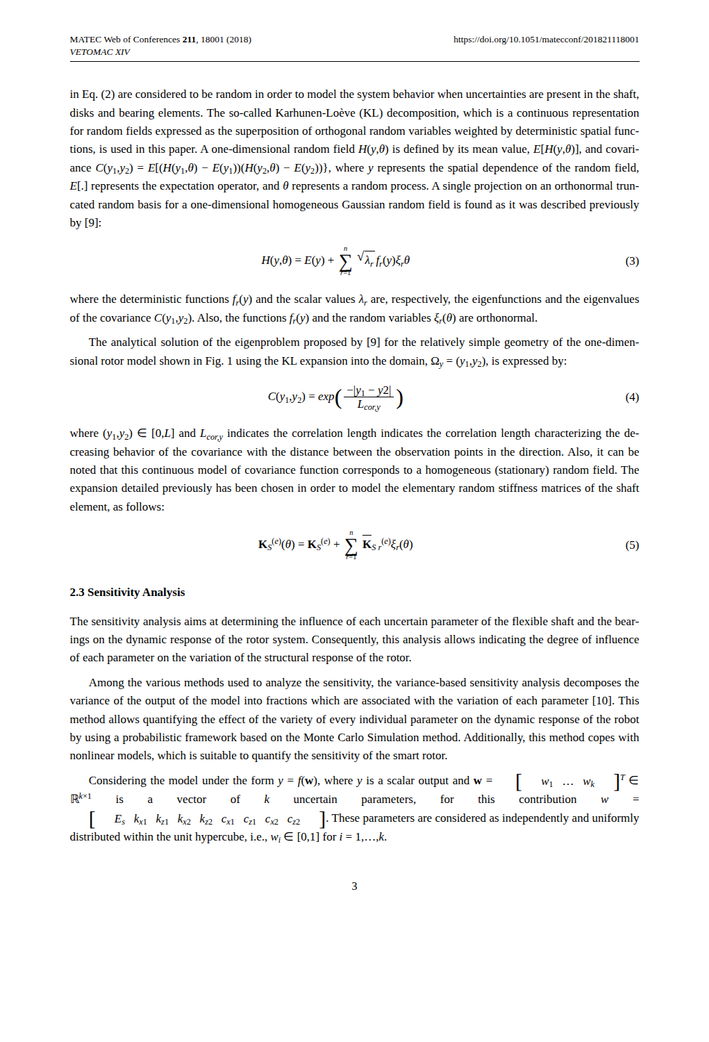MATEC Web of Conferences 211, 18001 (2018)
https://doi.org/10.1051/matecconf/201821118001
VETOMAC XIV
in Eq. (2) are considered to be random in order to model the system behavior when uncertainties are present in the shaft, disks and bearing elements. The so-called Karhunen-Loève (KL) decomposition, which is a continuous representation for random fields expressed as the superposition of orthogonal random variables weighted by deterministic spatial functions, is used in this paper. A one-dimensional random field H(y,θ) is defined by its mean value, E[H(y,θ)], and covariance C(y1,y2) = E[(H(y1,θ) − E(y1))(H(y2,θ) − E(y2))}, where y represents the spatial dependence of the random field, E[.] represents the expectation operator, and θ represents a random process. A single projection on an orthonormal truncated random basis for a one-dimensional homogeneous Gaussian random field is found as it was described previously by [9]:
H(y,θ) = E(y) + n∑r=1 λr fr(y)ξrθ
(3)
where the deterministic functions fr(y) and the scalar values λr are, respectively, the eigenfunctions and the eigenvalues of the covariance C(y1,y2). Also, the functions fr(y) and the random variables ξr(θ) are orthonormal.
The analytical solution of the eigenproblem proposed by [9] for the relatively simple geometry of the one-dimensional rotor model shown in Fig. 1 using the KL expansion into the domain, Ωy = (y1,y2), is expressed by:
C(y1,y2) = exp(−|y1 − y2|Lcor,y)
(4)
where (y1,y2) ∈ [0,L] and Lcor,y indicates the correlation length indicates the correlation length characterizing the decreasing behavior of the covariance with the distance between the observation points in the direction. Also, it can be noted that this continuous model of covariance function corresponds to a homogeneous (stationary) random field. The expansion detailed previously has been chosen in order to model the elementary random stiffness matrices of the shaft element, as follows:
KS(e)(θ) = KS(e) + n∑r=1 KS r(e)ξr(θ)
(5)
2.3 Sensitivity Analysis
The sensitivity analysis aims at determining the influence of each uncertain parameter of the flexible shaft and the bearings on the dynamic response of the rotor system. Consequently, this analysis allows indicating the degree of influence of each parameter on the variation of the structural response of the rotor.
Among the various methods used to analyze the sensitivity, the variance-based sensitivity analysis decomposes the variance of the output of the model into fractions which are associated with the variation of each parameter [10]. This method allows quantifying the effect of the variety of every individual parameter on the dynamic response of the robot by using a probabilistic framework based on the Monte Carlo Simulation method. Additionally, this method copes with nonlinear models, which is suitable to quantify the sensitivity of the smart rotor.
Considering the model under the form y = f(w), where y is a scalar output and w = [w1 … wk]T ∈ ℝk×1 is a vector of k uncertain parameters, for this contribution w = [Es kx1 kz1 kx2 kz2 cx1 cz1 cx2 cz2]. These parameters are considered as independently and uniformly distributed within the unit hypercube, i.e., wi ∈ [0,1] for i = 1,…,k.
3